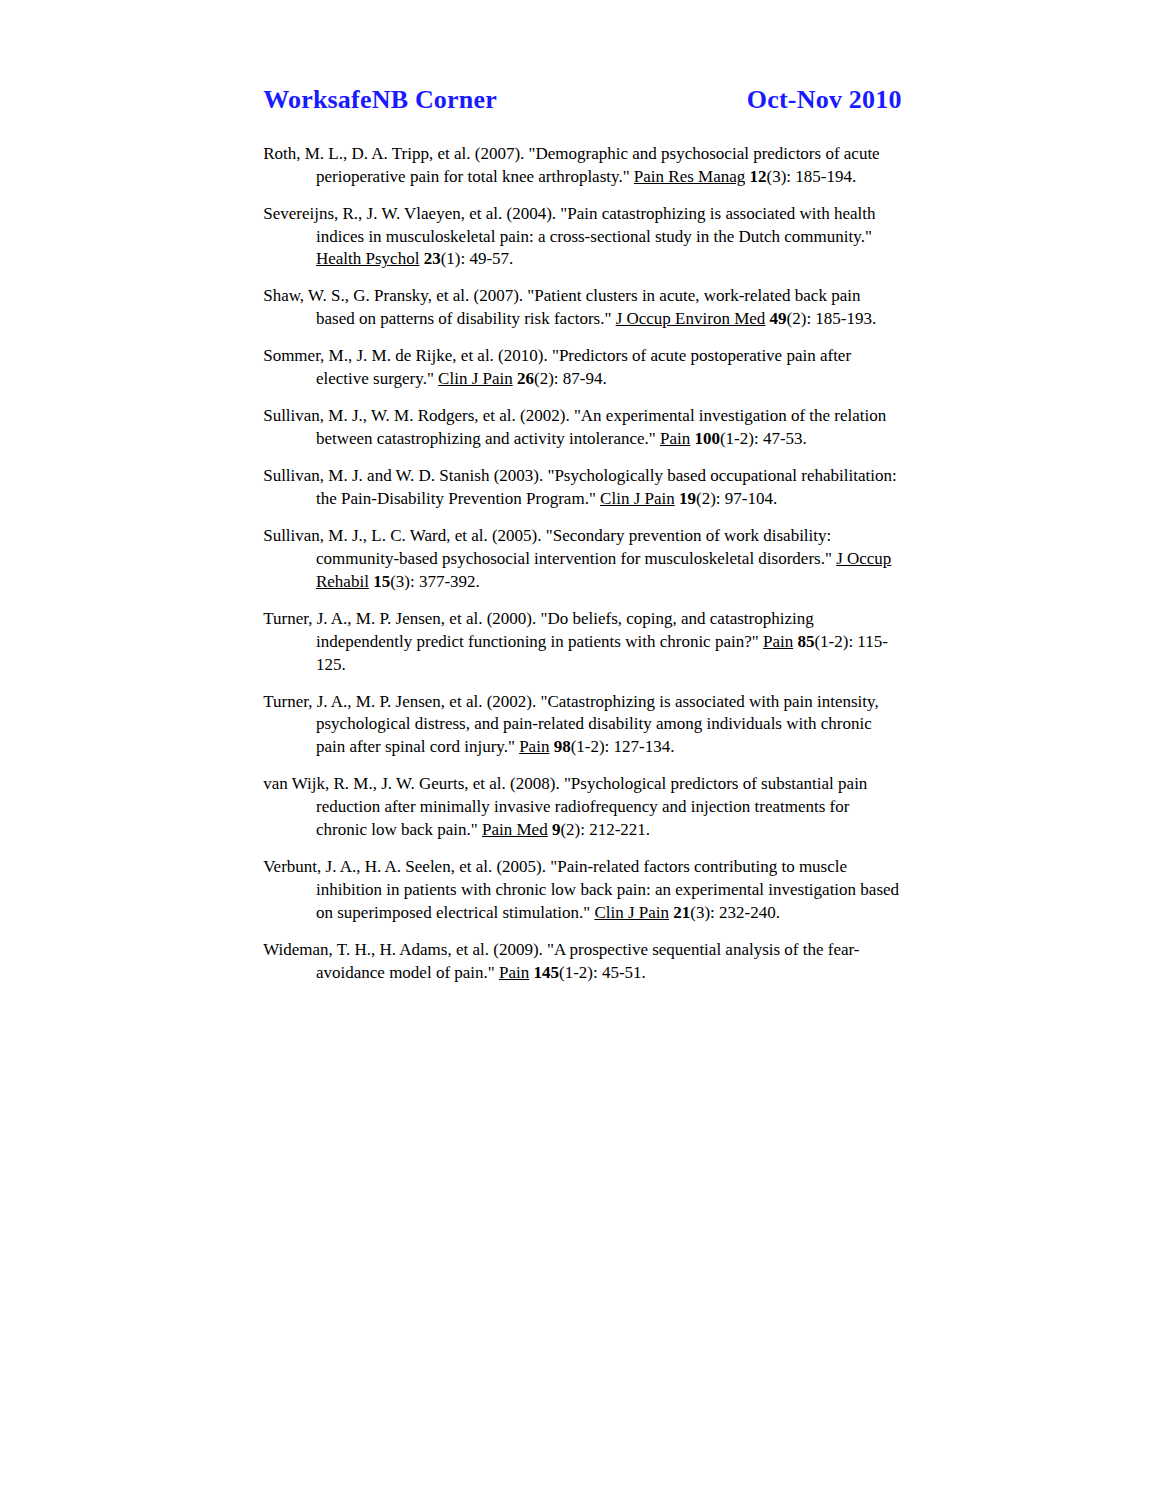WorksafeNB Corner Oct-Nov 2010
Roth, M. L., D. A. Tripp, et al. (2007). "Demographic and psychosocial predictors of acute perioperative pain for total knee arthroplasty." Pain Res Manag 12(3): 185-194.
Severeijns, R., J. W. Vlaeyen, et al. (2004). "Pain catastrophizing is associated with health indices in musculoskeletal pain: a cross-sectional study in the Dutch community." Health Psychol 23(1): 49-57.
Shaw, W. S., G. Pransky, et al. (2007). "Patient clusters in acute, work-related back pain based on patterns of disability risk factors." J Occup Environ Med 49(2): 185-193.
Sommer, M., J. M. de Rijke, et al. (2010). "Predictors of acute postoperative pain after elective surgery." Clin J Pain 26(2): 87-94.
Sullivan, M. J., W. M. Rodgers, et al. (2002). "An experimental investigation of the relation between catastrophizing and activity intolerance." Pain 100(1-2): 47-53.
Sullivan, M. J. and W. D. Stanish (2003). "Psychologically based occupational rehabilitation: the Pain-Disability Prevention Program." Clin J Pain 19(2): 97-104.
Sullivan, M. J., L. C. Ward, et al. (2005). "Secondary prevention of work disability: community-based psychosocial intervention for musculoskeletal disorders." J Occup Rehabil 15(3): 377-392.
Turner, J. A., M. P. Jensen, et al. (2000). "Do beliefs, coping, and catastrophizing independently predict functioning in patients with chronic pain?" Pain 85(1-2): 115-125.
Turner, J. A., M. P. Jensen, et al. (2002). "Catastrophizing is associated with pain intensity, psychological distress, and pain-related disability among individuals with chronic pain after spinal cord injury." Pain 98(1-2): 127-134.
van Wijk, R. M., J. W. Geurts, et al. (2008). "Psychological predictors of substantial pain reduction after minimally invasive radiofrequency and injection treatments for chronic low back pain." Pain Med 9(2): 212-221.
Verbunt, J. A., H. A. Seelen, et al. (2005). "Pain-related factors contributing to muscle inhibition in patients with chronic low back pain: an experimental investigation based on superimposed electrical stimulation." Clin J Pain 21(3): 232-240.
Wideman, T. H., H. Adams, et al. (2009). "A prospective sequential analysis of the fear-avoidance model of pain." Pain 145(1-2): 45-51.